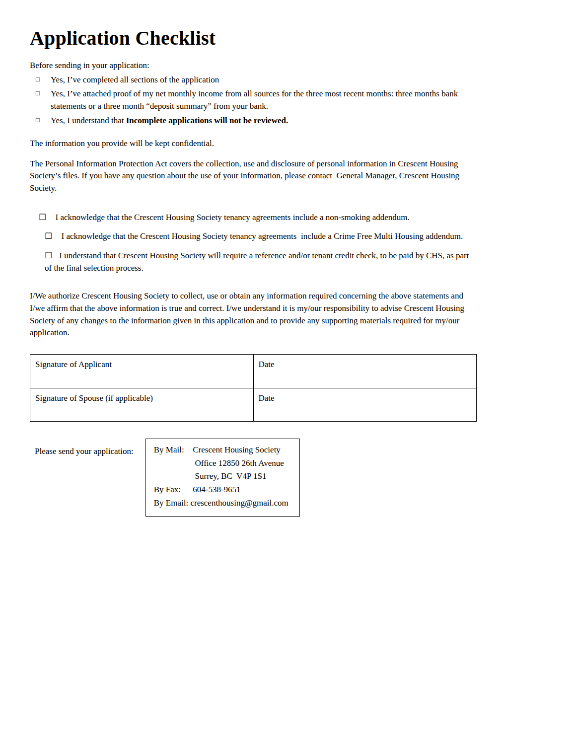Application Checklist
Before sending in your application:
Yes, I’ve completed all sections of the application
Yes, I’ve attached proof of my net monthly income from all sources for the three most recent months: three months bank statements or a three month “deposit summary” from your bank.
Yes, I understand that Incomplete applications will not be reviewed.
The information you provide will be kept confidential.
The Personal Information Protection Act covers the collection, use and disclosure of personal information in Crescent Housing Society’s files. If you have any question about the use of your information, please contact General Manager, Crescent Housing Society.
☐ I acknowledge that the Crescent Housing Society tenancy agreements include a non-smoking addendum.
☐ I acknowledge that the Crescent Housing Society tenancy agreements include a Crime Free Multi Housing addendum.
☐ I understand that Crescent Housing Society will require a reference and/or tenant credit check, to be paid by CHS, as part of the final selection process.
I/We authorize Crescent Housing Society to collect, use or obtain any information required concerning the above statements and I/we affirm that the above information is true and correct. I/we understand it is my/our responsibility to advise Crescent Housing Society of any changes to the information given in this application and to provide any supporting materials required for my/our application.
| Signature of Applicant | Date |
| Signature of Spouse (if applicable) | Date |
Please send your application:
| By Mail: | Crescent Housing Society |
| | Office 12850 26th Avenue |
| | Surrey, BC V4P 1S1 |
| By Fax: | 604-538-9651 |
| By Email: crescenthousing@gmail.com |